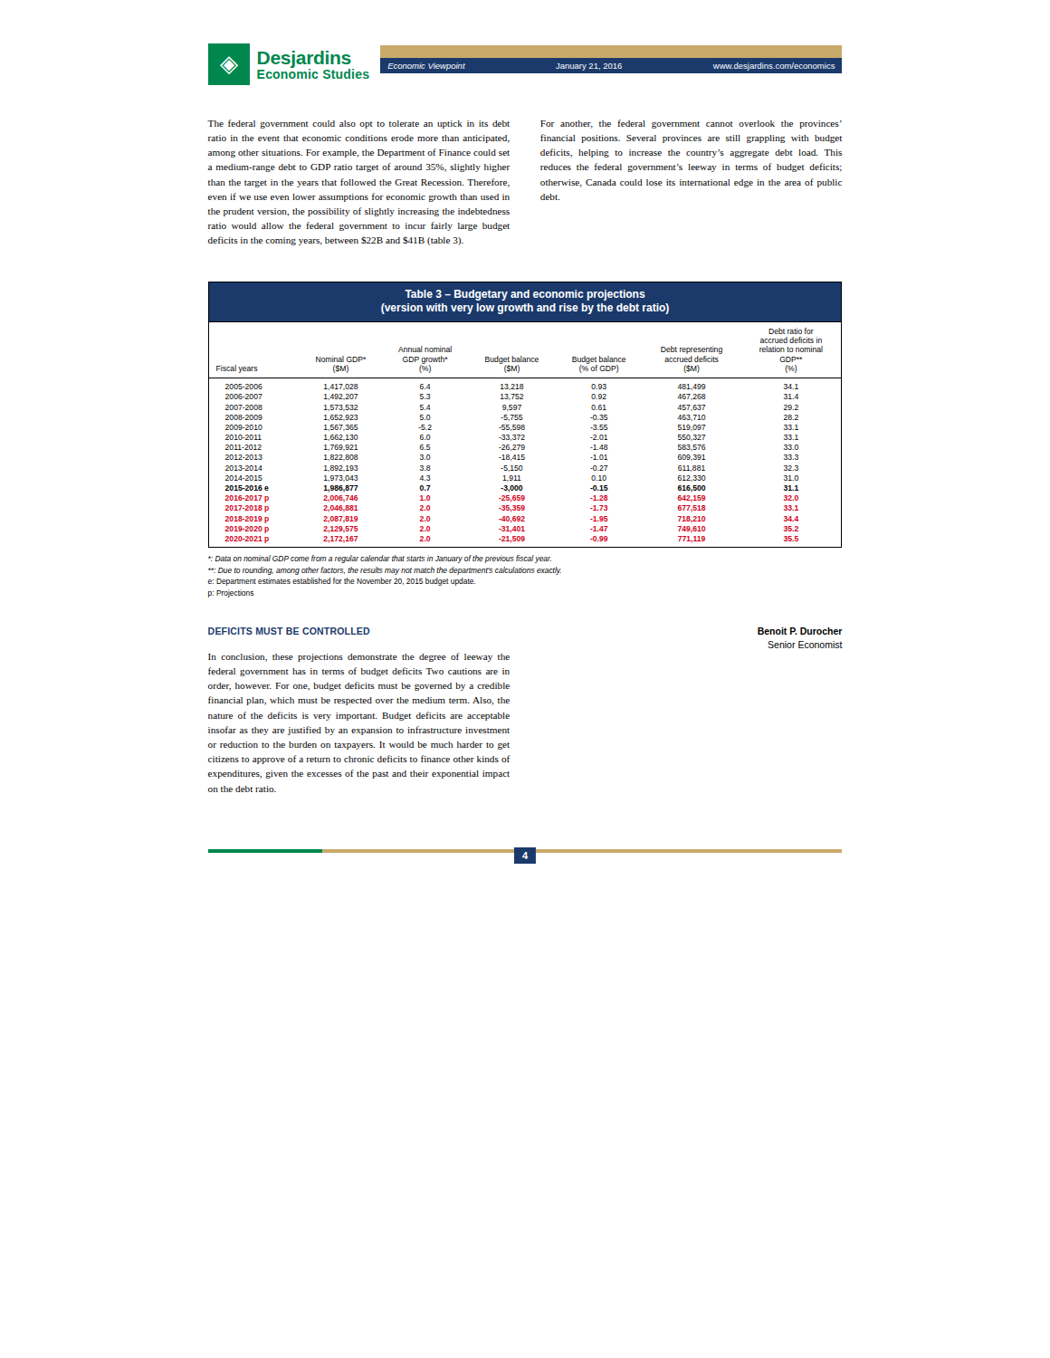◈
Desjardins
Economic Studies
Economic Viewpoint
January 21, 2016
www.desjardins.com/economics
The federal government could also opt to tolerate an uptick in its debt ratio in the event that economic conditions erode more than anticipated, among other situations. For example, the Department of Finance could set a medium-range debt to GDP ratio target of around 35%, slightly higher than the target in the years that followed the Great Recession. Therefore, even if we use even lower assumptions for economic growth than used in the prudent version, the possibility of slightly increasing the indebtedness ratio would allow the federal government to incur fairly large budget deficits in the coming years, between $22B and $41B (table 3).
For another, the federal government cannot overlook the provinces’ financial positions. Several provinces are still grappling with budget deficits, helping to increase the country’s aggregate debt load. This reduces the federal government’s leeway in terms of budget deficits; otherwise, Canada could lose its international edge in the area of public debt.
Table 3 – Budgetary and economic projections (version with very low growth and rise by the debt ratio)
| Fiscal years | Nominal GDP* ($M) | Annual nominal GDP growth* (%) | Budget balance ($M) | Budget balance (% of GDP) | Debt representing accrued deficits ($M) | Debt ratio for accrued deficits in relation to nominal GDP** (%) |
| --- | --- | --- | --- | --- | --- | --- |
| 2005-2006 | 1,417,028 | 6.4 | 13,218 | 0.93 | 481,499 | 34.1 |
| 2006-2007 | 1,492,207 | 5.3 | 13,752 | 0.92 | 467,268 | 31.4 |
| 2007-2008 | 1,573,532 | 5.4 | 9,597 | 0.61 | 457,637 | 29.2 |
| 2008-2009 | 1,652,923 | 5.0 | -5,755 | -0.35 | 463,710 | 28.2 |
| 2009-2010 | 1,567,365 | -5.2 | -55,598 | -3.55 | 519,097 | 33.1 |
| 2010-2011 | 1,662,130 | 6.0 | -33,372 | -2.01 | 550,327 | 33.1 |
| 2011-2012 | 1,769,921 | 6.5 | -26,279 | -1.48 | 583,576 | 33.0 |
| 2012-2013 | 1,822,808 | 3.0 | -18,415 | -1.01 | 609,391 | 33.3 |
| 2013-2014 | 1,892,193 | 3.8 | -5,150 | -0.27 | 611,881 | 32.3 |
| 2014-2015 | 1,973,043 | 4.3 | 1,911 | 0.10 | 612,330 | 31.0 |
| 2015-2016 e | 1,986,877 | 0.7 | -3,000 | -0.15 | 616,500 | 31.1 |
| 2016-2017 p | 2,006,746 | 1.0 | -25,659 | -1.28 | 642,159 | 32.0 |
| 2017-2018 p | 2,046,881 | 2.0 | -35,359 | -1.73 | 677,518 | 33.1 |
| 2018-2019 p | 2,087,819 | 2.0 | -40,692 | -1.95 | 718,210 | 34.4 |
| 2019-2020 p | 2,129,575 | 2.0 | -31,401 | -1.47 | 749,610 | 35.2 |
| 2020-2021 p | 2,172,167 | 2.0 | -21,509 | -0.99 | 771,119 | 35.5 |
*: Data on nominal GDP come from a regular calendar that starts in January of the previous fiscal year.
**: Due to rounding, among other factors, the results may not match the department's calculations exactly.
e: Department estimates established for the November 20, 2015 budget update.
p: Projections
DEFICITS MUST BE CONTROLLED
In conclusion, these projections demonstrate the degree of leeway the federal government has in terms of budget deficits Two cautions are in order, however. For one, budget deficits must be governed by a credible financial plan, which must be respected over the medium term. Also, the nature of the deficits is very important. Budget deficits are acceptable insofar as they are justified by an expansion to infrastructure investment or reduction to the burden on taxpayers. It would be much harder to get citizens to approve of a return to chronic deficits to finance other kinds of expenditures, given the excesses of the past and their exponential impact on the debt ratio.
Benoit P. Durocher
Senior Economist
4